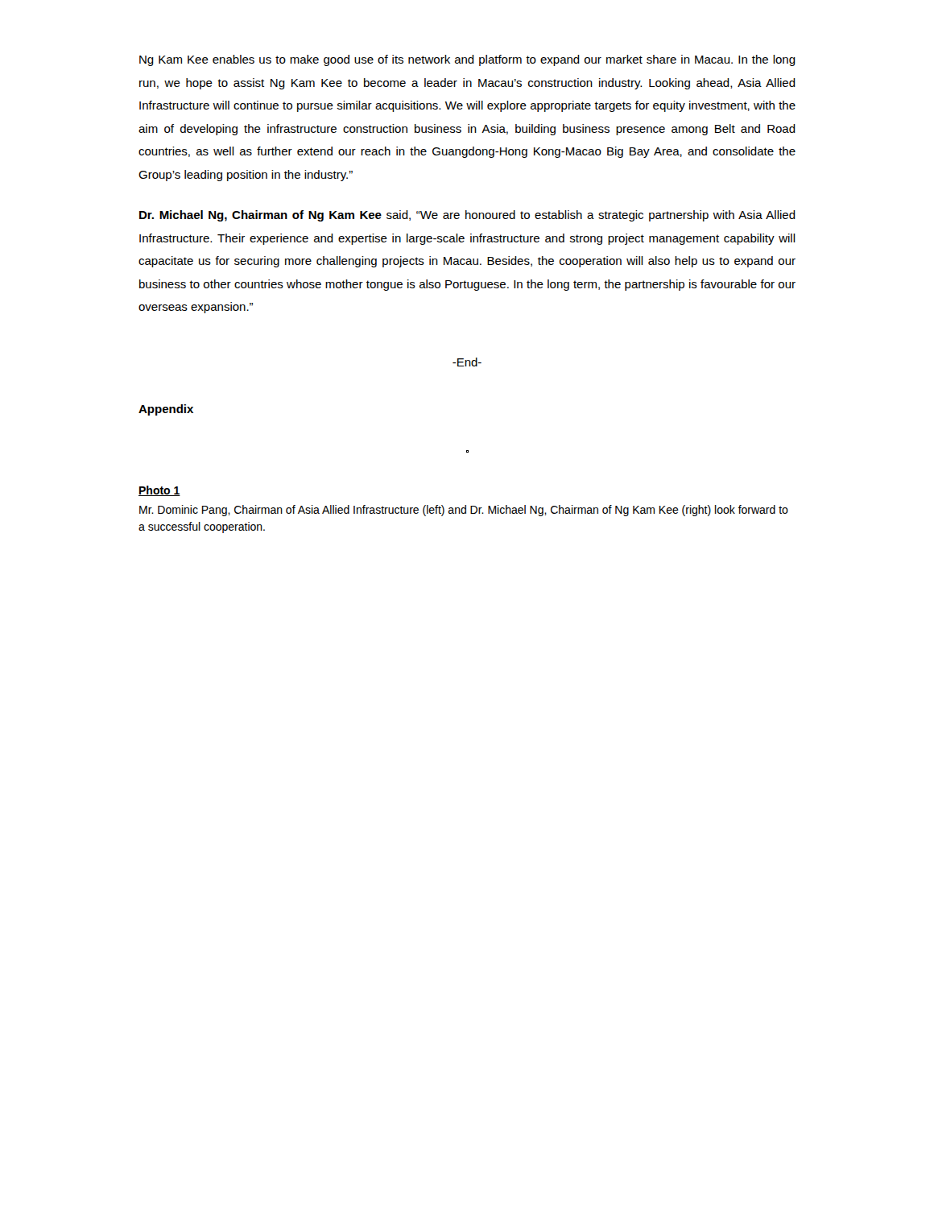Ng Kam Kee enables us to make good use of its network and platform to expand our market share in Macau. In the long run, we hope to assist Ng Kam Kee to become a leader in Macau’s construction industry. Looking ahead, Asia Allied Infrastructure will continue to pursue similar acquisitions. We will explore appropriate targets for equity investment, with the aim of developing the infrastructure construction business in Asia, building business presence among Belt and Road countries, as well as further extend our reach in the Guangdong-Hong Kong-Macao Big Bay Area, and consolidate the Group’s leading position in the industry.”
Dr. Michael Ng, Chairman of Ng Kam Kee said, “We are honoured to establish a strategic partnership with Asia Allied Infrastructure. Their experience and expertise in large-scale infrastructure and strong project management capability will capacitate us for securing more challenging projects in Macau. Besides, the cooperation will also help us to expand our business to other countries whose mother tongue is also Portuguese. In the long term, the partnership is favourable for our overseas expansion.”
-End-
Appendix
Photo 1
Mr. Dominic Pang, Chairman of Asia Allied Infrastructure (left) and Dr. Michael Ng, Chairman of Ng Kam Kee (right) look forward to a successful cooperation.